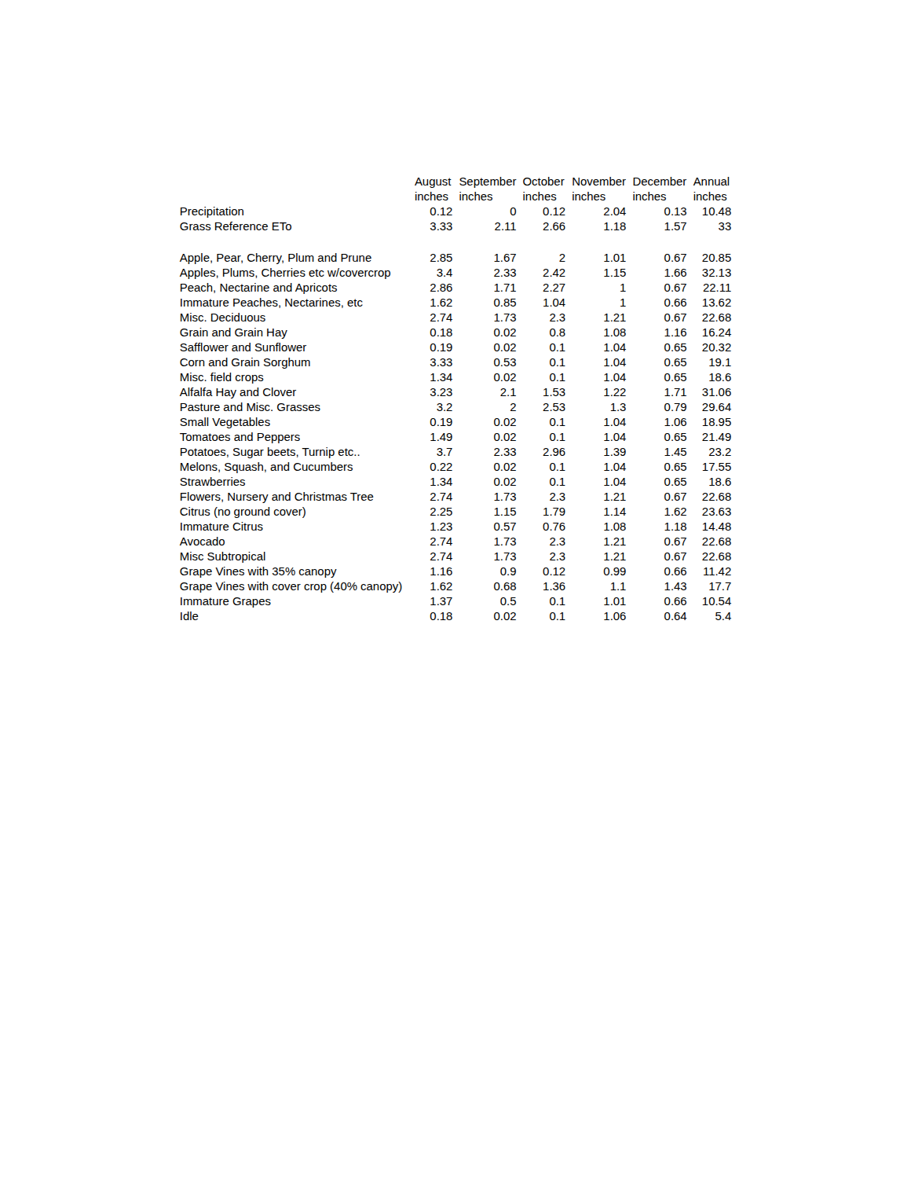| | August | September | October | November | December | Annual |
| --- | --- | --- | --- | --- | --- | --- |
| | inches | inches | inches | inches | inches | inches |
| Precipitation | 0.12 | 0 | 0.12 | 2.04 | 0.13 | 10.48 |
| Grass Reference ETo | 3.33 | 2.11 | 2.66 | 1.18 | 1.57 | 33 |
| Apple, Pear, Cherry, Plum and Prune | 2.85 | 1.67 | 2 | 1.01 | 0.67 | 20.85 |
| Apples, Plums, Cherries etc w/covercrop | 3.4 | 2.33 | 2.42 | 1.15 | 1.66 | 32.13 |
| Peach, Nectarine and Apricots | 2.86 | 1.71 | 2.27 | 1 | 0.67 | 22.11 |
| Immature Peaches, Nectarines, etc | 1.62 | 0.85 | 1.04 | 1 | 0.66 | 13.62 |
| Misc. Deciduous | 2.74 | 1.73 | 2.3 | 1.21 | 0.67 | 22.68 |
| Grain and Grain Hay | 0.18 | 0.02 | 0.8 | 1.08 | 1.16 | 16.24 |
| Safflower and Sunflower | 0.19 | 0.02 | 0.1 | 1.04 | 0.65 | 20.32 |
| Corn and Grain Sorghum | 3.33 | 0.53 | 0.1 | 1.04 | 0.65 | 19.1 |
| Misc. field crops | 1.34 | 0.02 | 0.1 | 1.04 | 0.65 | 18.6 |
| Alfalfa Hay and Clover | 3.23 | 2.1 | 1.53 | 1.22 | 1.71 | 31.06 |
| Pasture and Misc. Grasses | 3.2 | 2 | 2.53 | 1.3 | 0.79 | 29.64 |
| Small Vegetables | 0.19 | 0.02 | 0.1 | 1.04 | 1.06 | 18.95 |
| Tomatoes and Peppers | 1.49 | 0.02 | 0.1 | 1.04 | 0.65 | 21.49 |
| Potatoes, Sugar beets, Turnip etc.. | 3.7 | 2.33 | 2.96 | 1.39 | 1.45 | 23.2 |
| Melons, Squash, and Cucumbers | 0.22 | 0.02 | 0.1 | 1.04 | 0.65 | 17.55 |
| Strawberries | 1.34 | 0.02 | 0.1 | 1.04 | 0.65 | 18.6 |
| Flowers, Nursery and Christmas Tree | 2.74 | 1.73 | 2.3 | 1.21 | 0.67 | 22.68 |
| Citrus (no ground cover) | 2.25 | 1.15 | 1.79 | 1.14 | 1.62 | 23.63 |
| Immature Citrus | 1.23 | 0.57 | 0.76 | 1.08 | 1.18 | 14.48 |
| Avocado | 2.74 | 1.73 | 2.3 | 1.21 | 0.67 | 22.68 |
| Misc Subtropical | 2.74 | 1.73 | 2.3 | 1.21 | 0.67 | 22.68 |
| Grape Vines with 35% canopy | 1.16 | 0.9 | 0.12 | 0.99 | 0.66 | 11.42 |
| Grape Vines with cover crop (40% canopy) | 1.62 | 0.68 | 1.36 | 1.1 | 1.43 | 17.7 |
| Immature Grapes | 1.37 | 0.5 | 0.1 | 1.01 | 0.66 | 10.54 |
| Idle | 0.18 | 0.02 | 0.1 | 1.06 | 0.64 | 5.4 |